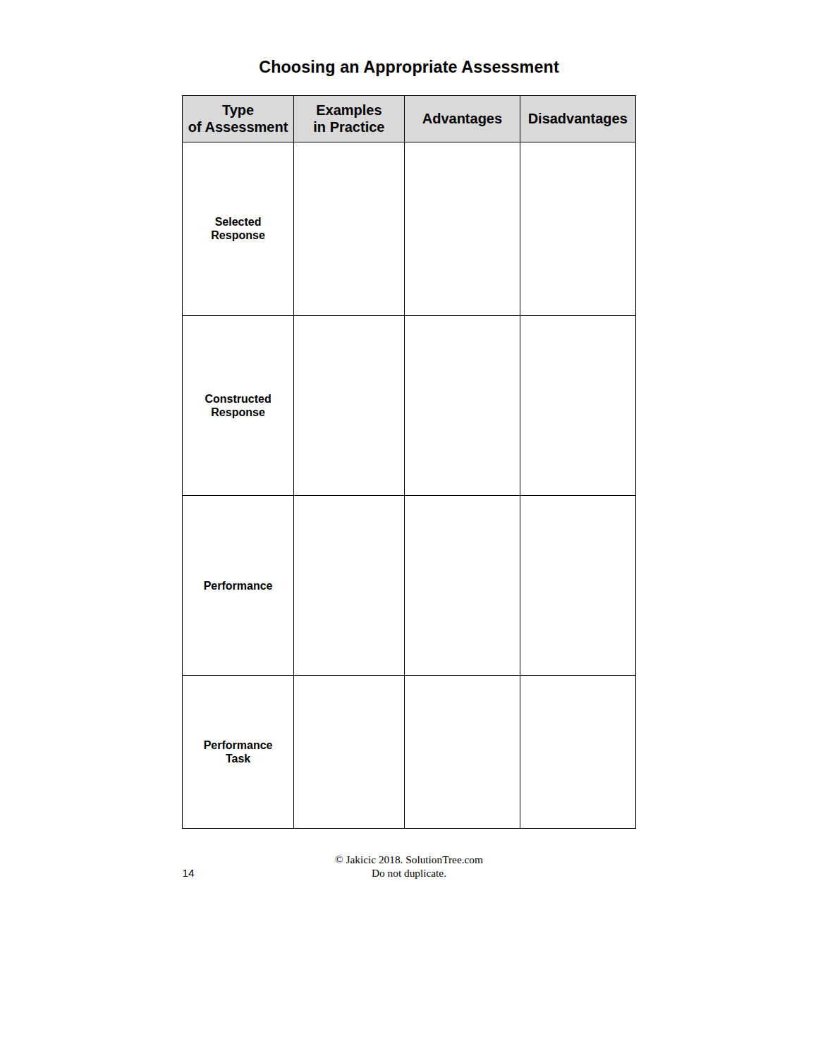Choosing an Appropriate Assessment
| Type of Assessment | Examples in Practice | Advantages | Disadvantages |
| --- | --- | --- | --- |
| Selected Response | | | |
| Constructed Response | | | |
| Performance | | | |
| Performance Task | | | |
14
© Jakicic 2018. SolutionTree.com
Do not duplicate.